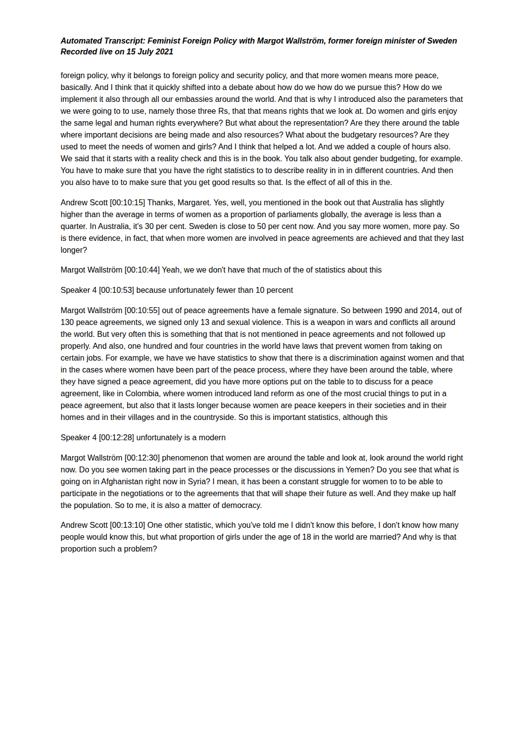Automated Transcript: Feminist Foreign Policy with Margot Wallström, former foreign minister of Sweden Recorded live on 15 July 2021
foreign policy, why it belongs to foreign policy and security policy, and that more women means more peace, basically. And I think that it quickly shifted into a debate about how do we how do we pursue this? How do we implement it also through all our embassies around the world. And that is why I introduced also the parameters that we were going to to use, namely those three Rs, that that means rights that we look at. Do women and girls enjoy the same legal and human rights everywhere? But what about the representation? Are they there around the table where important decisions are being made and also resources? What about the budgetary resources? Are they used to meet the needs of women and girls? And I think that helped a lot. And we added a couple of hours also. We said that it starts with a reality check and this is in the book. You talk also about gender budgeting, for example. You have to make sure that you have the right statistics to to describe reality in in in different countries. And then you also have to to make sure that you get good results so that. Is the effect of all of this in the.
Andrew Scott [00:10:15] Thanks, Margaret. Yes, well, you mentioned in the book out that Australia has slightly higher than the average in terms of women as a proportion of parliaments globally, the average is less than a quarter. In Australia, it's 30 per cent. Sweden is close to 50 per cent now. And you say more women, more pay. So is there evidence, in fact, that when more women are involved in peace agreements are achieved and that they last longer?
Margot Wallström [00:10:44] Yeah, we we don't have that much of the of statistics about this
Speaker 4 [00:10:53] because unfortunately fewer than 10 percent
Margot Wallström [00:10:55] out of peace agreements have a female signature. So between 1990 and 2014, out of 130 peace agreements, we signed only 13 and sexual violence. This is a weapon in wars and conflicts all around the world. But very often this is something that that is not mentioned in peace agreements and not followed up properly. And also, one hundred and four countries in the world have laws that prevent women from taking on certain jobs. For example, we have we have statistics to show that there is a discrimination against women and that in the cases where women have been part of the peace process, where they have been around the table, where they have signed a peace agreement, did you have more options put on the table to to discuss for a peace agreement, like in Colombia, where women introduced land reform as one of the most crucial things to put in a peace agreement, but also that it lasts longer because women are peace keepers in their societies and in their homes and in their villages and in the countryside. So this is important statistics, although this
Speaker 4 [00:12:28] unfortunately is a modern
Margot Wallström [00:12:30] phenomenon that women are around the table and look at, look around the world right now. Do you see women taking part in the peace processes or the discussions in Yemen? Do you see that what is going on in Afghanistan right now in Syria? I mean, it has been a constant struggle for women to to be able to participate in the negotiations or to the agreements that that will shape their future as well. And they make up half the population. So to me, it is also a matter of democracy.
Andrew Scott [00:13:10] One other statistic, which you've told me I didn't know this before, I don't know how many people would know this, but what proportion of girls under the age of 18 in the world are married? And why is that proportion such a problem?